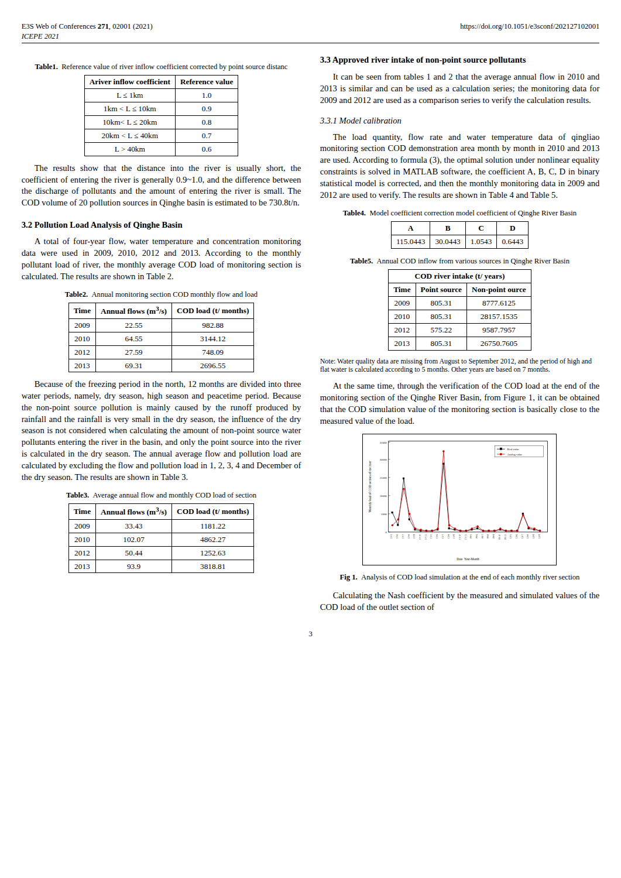E3S Web of Conferences 271, 02001 (2021) ICEPE 2021
https://doi.org/10.1051/e3sconf/202127102001
Table1. Reference value of river inflow coefficient corrected by point source distanc
| Ariver inflow coefficient | Reference value |
| --- | --- |
| L ≤ 1km | 1.0 |
| 1km < L ≤ 10km | 0.9 |
| 10km< L ≤ 20km | 0.8 |
| 20km < L ≤ 40km | 0.7 |
| L > 40km | 0.6 |
The results show that the distance into the river is usually short, the coefficient of entering the river is generally 0.9~1.0, and the difference between the discharge of pollutants and the amount of entering the river is small. The COD volume of 20 pollution sources in Qinghe basin is estimated to be 730.8t/n.
3.2 Pollution Load Analysis of Qinghe Basin
A total of four-year flow, water temperature and concentration monitoring data were used in 2009, 2010, 2012 and 2013. According to the monthly pollutant load of river, the monthly average COD load of monitoring section is calculated. The results are shown in Table 2.
Table2. Annual monitoring section COD monthly flow and load
| Time | Annual flows (m 3 /s) | COD load (t/ months) |
| --- | --- | --- |
| 2009 | 22.55 | 982.88 |
| 2010 | 64.55 | 3144.12 |
| 2012 | 27.59 | 748.09 |
| 2013 | 69.31 | 2696.55 |
Because of the freezing period in the north, 12 months are divided into three water periods, namely, dry season, high season and peacetime period. Because the non-point source pollution is mainly caused by the runoff produced by rainfall and the rainfall is very small in the dry season, the influence of the dry season is not considered when calculating the amount of non-point source water pollutants entering the river in the basin, and only the point source into the river is calculated in the dry season. The annual average flow and pollution load are calculated by excluding the flow and pollution load in 1, 2, 3, 4 and December of the dry season. The results are shown in Table 3.
Table3. Average annual flow and monthly COD load of section
| Time | Annual flows (m 3 /s) | COD load (t/ months) |
| --- | --- | --- |
| 2009 | 33.43 | 1181.22 |
| 2010 | 102.07 | 4862.27 |
| 2012 | 50.44 | 1252.63 |
| 2013 | 93.9 | 3818.81 |
3.3 Approved river intake of non-point source pollutants
It can be seen from tables 1 and 2 that the average annual flow in 2010 and 2013 is similar and can be used as a calculation series; the monitoring data for 2009 and 2012 are used as a comparison series to verify the calculation results.
3.3.1 Model calibration
The load quantity, flow rate and water temperature data of qingliao monitoring section COD demonstration area month by month in 2010 and 2013 are used. According to formula (3), the optimal solution under nonlinear equality constraints is solved in MATLAB software, the coefficient A, B, C, D in binary statistical model is corrected, and then the monthly monitoring data in 2009 and 2012 are used to verify. The results are shown in Table 4 and Table 5.
Table4. Model coefficient correction model coefficient of Qinghe River Basin
| A | B | C | D |
| --- | --- | --- | --- |
| 115.0443 | 30.0443 | 1.0543 | 0.6443 |
Table5. Annual COD inflow from various sources in Qinghe River Basin
| COD river intake (t/ years) |
| --- |
| Time | Point source | Non-point ource |
| 2009 | 805.31 | 8777.6125 |
| 2010 | 805.31 | 28157.1535 |
| 2012 | 575.22 | 9587.7957 |
| 2013 | 805.31 | 26750.7605 |
Note: Water quality data are missing from August to September 2012, and the period of high and flat water is calculated according to 5 months. Other years are based on 7 months.
At the same time, through the verification of the COD load at the end of the monitoring section of the Qinghe River Basin, from Figure 1, it can be obtained that the COD simulation value of the monitoring section is basically close to the measured value of the load.
0 5000 10000 15000 20000 25000 Monthly load of COD section of the river Real value Analog value 10-5 10-6 10-7 10-8 10-9 10-10 10-11 13-5 13-6 13-7 13-8 13-9 13-10 13-11 09-5 09-6 09-7 09-8 09-9 09-10 09-11 12-5 12-6 12-7 12-8 12-9 12-9 Date Year-Month
Fig 1. Analysis of COD load simulation at the end of each monthly river section
Calculating the Nash coefficient by the measured and simulated values of the COD load of the outlet section of
3